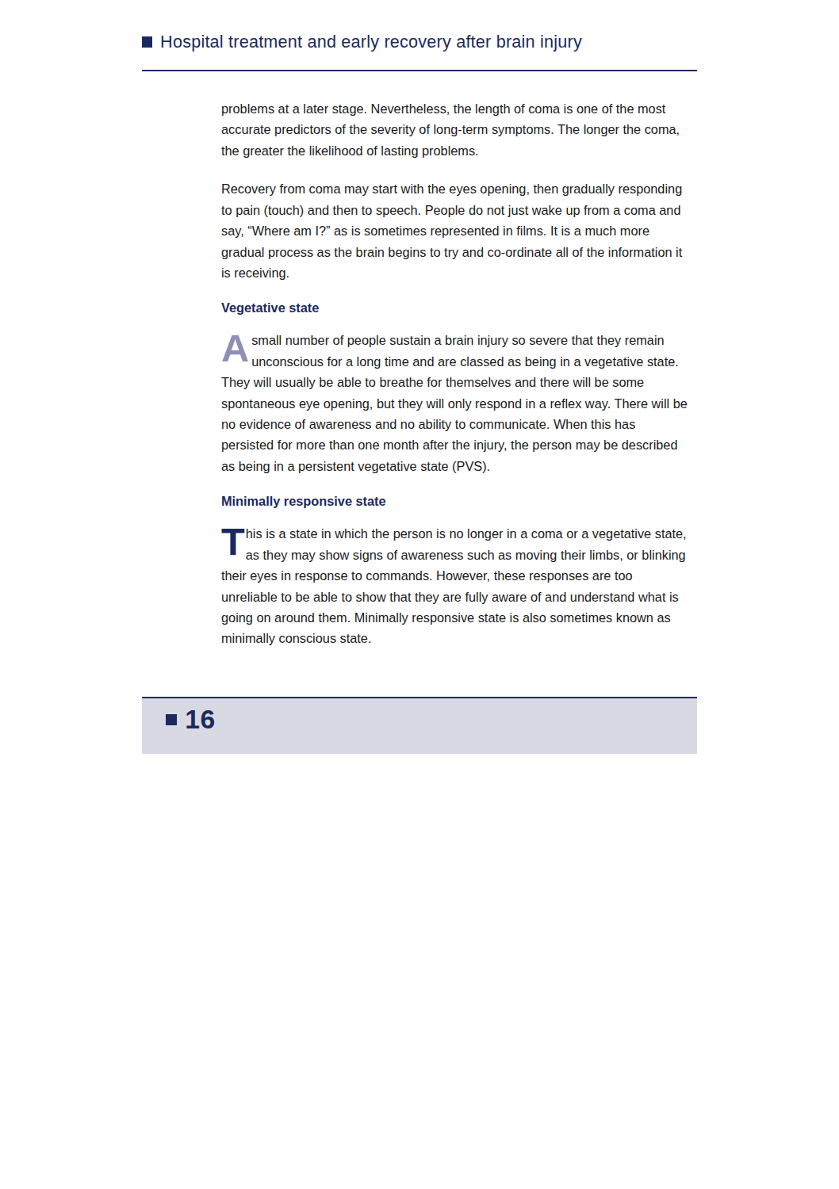Hospital treatment and early recovery after brain injury
problems at a later stage. Nevertheless, the length of coma is one of the most accurate predictors of the severity of long-term symptoms. The longer the coma, the greater the likelihood of lasting problems.
Recovery from coma may start with the eyes opening, then gradually responding to pain (touch) and then to speech. People do not just wake up from a coma and say, “Where am I?” as is sometimes represented in films. It is a much more gradual process as the brain begins to try and co-ordinate all of the information it is receiving.
Vegetative state
Asmall number of people sustain a brain injury so severe that they remain unconscious for a long time and are classed as being in a vegetative state. They will usually be able to breathe for themselves and there will be some spontaneous eye opening, but they will only respond in a reflex way. There will be no evidence of awareness and no ability to communicate. When this has persisted for more than one month after the injury, the person may be described as being in a persistent vegetative state (PVS).
Minimally responsive state
This is a state in which the person is no longer in a coma or a vegetative state, as they may show signs of awareness such as moving their limbs, or blinking their eyes in response to commands. However, these responses are too unreliable to be able to show that they are fully aware of and understand what is going on around them. Minimally responsive state is also sometimes known as minimally conscious state.
16